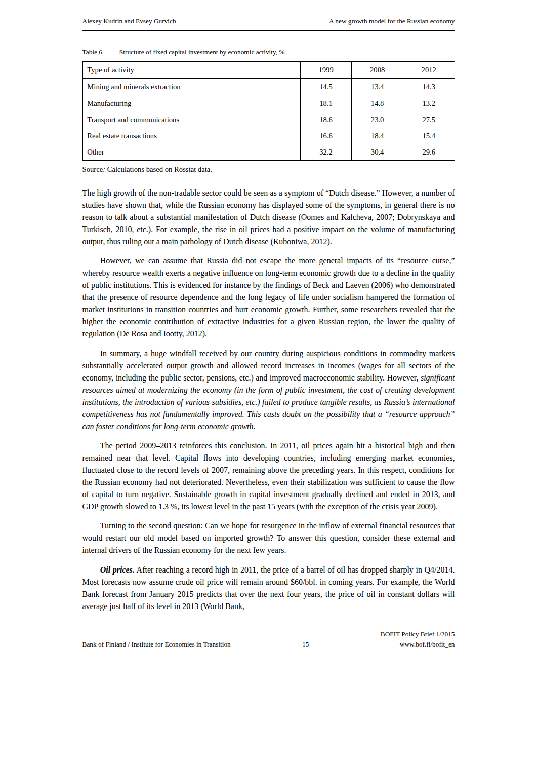Alexey Kudrin and Evsey Gurvich
A new growth model for the Russian economy
Table 6 Structure of fixed capital investment by economic activity, %
| Type of activity | 1999 | 2008 | 2012 |
| --- | --- | --- | --- |
| Mining and minerals extraction | 14.5 | 13.4 | 14.3 |
| Manufacturing | 18.1 | 14.8 | 13.2 |
| Transport and communications | 18.6 | 23.0 | 27.5 |
| Real estate transactions | 16.6 | 18.4 | 15.4 |
| Other | 32.2 | 30.4 | 29.6 |
Source: Calculations based on Rosstat data.
The high growth of the non-tradable sector could be seen as a symptom of “Dutch disease.” However, a number of studies have shown that, while the Russian economy has displayed some of the symptoms, in general there is no reason to talk about a substantial manifestation of Dutch disease (Oomes and Kalcheva, 2007; Dobrynskaya and Turkisch, 2010, etc.). For example, the rise in oil prices had a positive impact on the volume of manufacturing output, thus ruling out a main pathology of Dutch disease (Kuboniwa, 2012).
However, we can assume that Russia did not escape the more general impacts of its “resource curse,” whereby resource wealth exerts a negative influence on long-term economic growth due to a decline in the quality of public institutions. This is evidenced for instance by the findings of Beck and Laeven (2006) who demonstrated that the presence of resource dependence and the long legacy of life under socialism hampered the formation of market institutions in transition countries and hurt economic growth. Further, some researchers revealed that the higher the economic contribution of extractive industries for a given Russian region, the lower the quality of regulation (De Rosa and Iootty, 2012).
In summary, a huge windfall received by our country during auspicious conditions in commodity markets substantially accelerated output growth and allowed record increases in incomes (wages for all sectors of the economy, including the public sector, pensions, etc.) and improved macroeconomic stability. However, significant resources aimed at modernizing the economy (in the form of public investment, the cost of creating development institutions, the introduction of various subsidies, etc.) failed to produce tangible results, as Russia’s international competitiveness has not fundamentally improved. This casts doubt on the possibility that a “resource approach” can foster conditions for long-term economic growth.
The period 2009–2013 reinforces this conclusion. In 2011, oil prices again hit a historical high and then remained near that level. Capital flows into developing countries, including emerging market economies, fluctuated close to the record levels of 2007, remaining above the preceding years. In this respect, conditions for the Russian economy had not deteriorated. Nevertheless, even their stabilization was sufficient to cause the flow of capital to turn negative. Sustainable growth in capital investment gradually declined and ended in 2013, and GDP growth slowed to 1.3 %, its lowest level in the past 15 years (with the exception of the crisis year 2009).
Turning to the second question: Can we hope for resurgence in the inflow of external financial resources that would restart our old model based on imported growth? To answer this question, consider these external and internal drivers of the Russian economy for the next few years.
Oil prices. After reaching a record high in 2011, the price of a barrel of oil has dropped sharply in Q4/2014. Most forecasts now assume crude oil price will remain around $60/bbl. in coming years. For example, the World Bank forecast from January 2015 predicts that over the next four years, the price of oil in constant dollars will average just half of its level in 2013 (World Bank,
Bank of Finland / Institute for Economies in Transition
15
BOFIT Policy Brief 1/2015
www.bof.fi/bofit_en